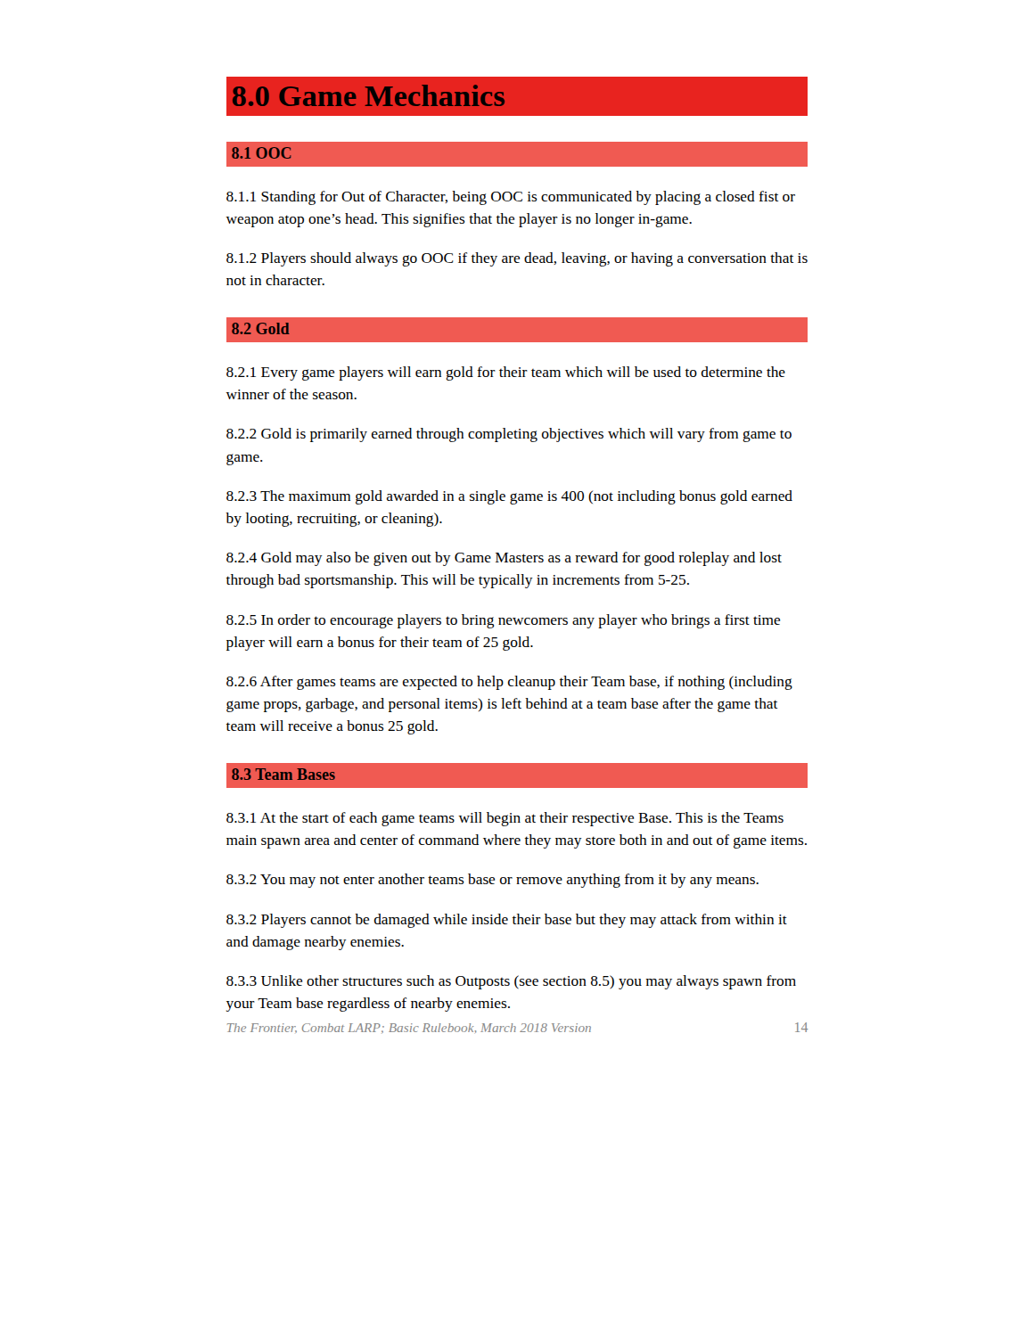8.0 Game Mechanics
8.1 OOC
8.1.1 Standing for Out of Character, being OOC is communicated by placing a closed fist or weapon atop one’s head. This signifies that the player is no longer in-game.
8.1.2 Players should always go OOC if they are dead, leaving, or having a conversation that is not in character.
8.2 Gold
8.2.1 Every game players will earn gold for their team which will be used to determine the winner of the season.
8.2.2 Gold is primarily earned through completing objectives which will vary from game to game.
8.2.3 The maximum gold awarded in a single game is 400 (not including bonus gold earned by looting, recruiting, or cleaning).
8.2.4 Gold may also be given out by Game Masters as a reward for good roleplay and lost through bad sportsmanship. This will be typically in increments from 5-25.
8.2.5 In order to encourage players to bring newcomers any player who brings a first time player will earn a bonus for their team of 25 gold.
8.2.6 After games teams are expected to help cleanup their Team base, if nothing (including game props, garbage, and personal items) is left behind at a team base after the game that team will receive a bonus 25 gold.
8.3 Team Bases
8.3.1 At the start of each game teams will begin at their respective Base. This is the Teams main spawn area and center of command where they may store both in and out of game items.
8.3.2 You may not enter another teams base or remove anything from it by any means.
8.3.2 Players cannot be damaged while inside their base but they may attack from within it and damage nearby enemies.
8.3.3 Unlike other structures such as Outposts (see section 8.5) you may always spawn from your Team base regardless of nearby enemies.
The Frontier, Combat LARP; Basic Rulebook, March 2018 Version 14